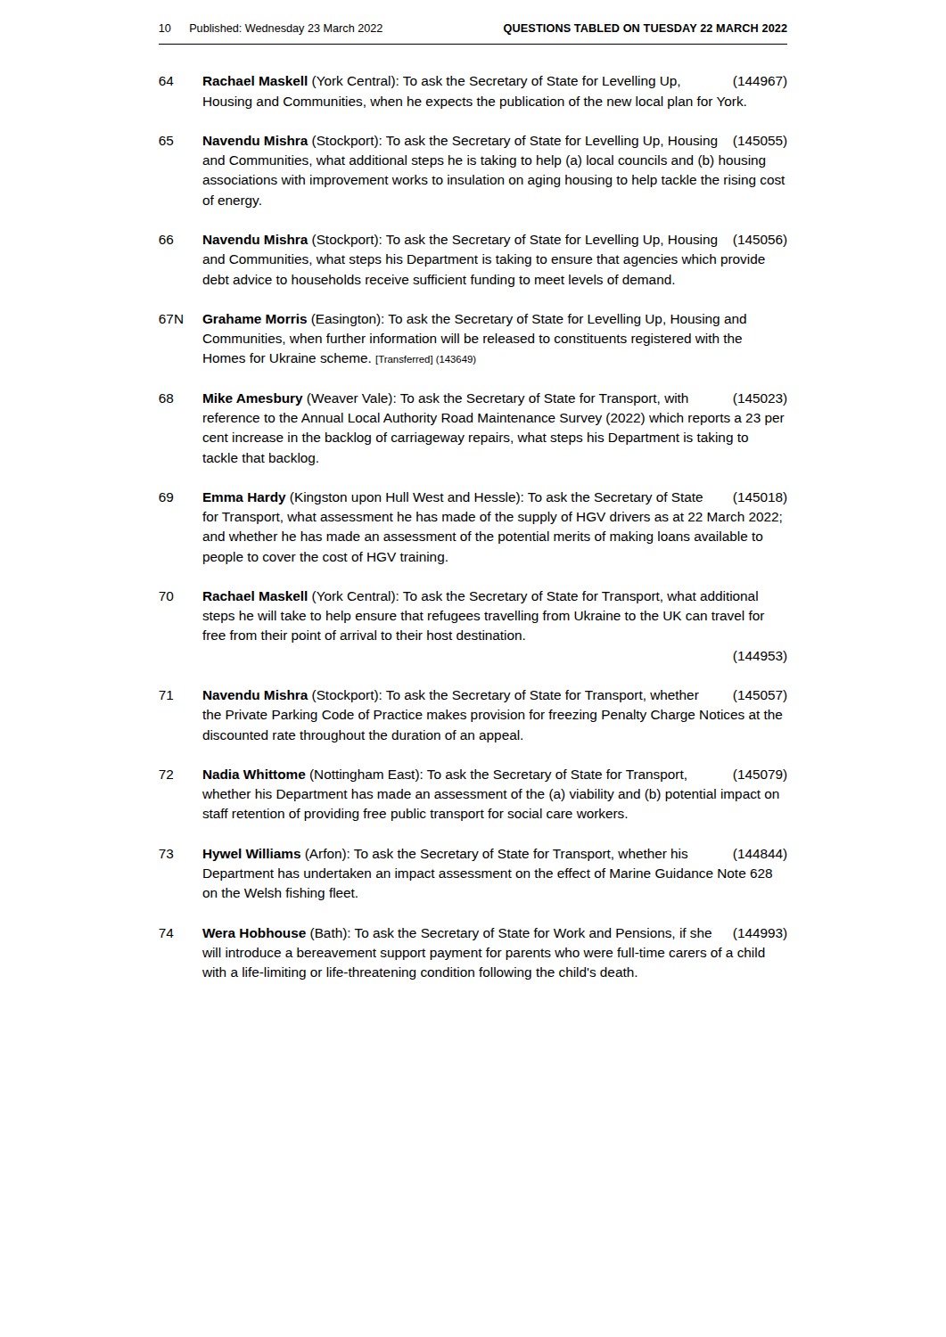10 Published: Wednesday 23 March 2022
Questions tabled on Tuesday 22 March 2022
64
(144967) Rachael Maskell (York Central): To ask the Secretary of State for Levelling Up, Housing and Communities, when he expects the publication of the new local plan for York.
65
(145055) Navendu Mishra (Stockport): To ask the Secretary of State for Levelling Up, Housing and Communities, what additional steps he is taking to help (a) local councils and (b) housing associations with improvement works to insulation on aging housing to help tackle the rising cost of energy.
66
(145056) Navendu Mishra (Stockport): To ask the Secretary of State for Levelling Up, Housing and Communities, what steps his Department is taking to ensure that agencies which provide debt advice to households receive sufficient funding to meet levels of demand.
67N
Grahame Morris (Easington): To ask the Secretary of State for Levelling Up, Housing and Communities, when further information will be released to constituents registered with the Homes for Ukraine scheme. [Transferred] (143649)
68
(145023) Mike Amesbury (Weaver Vale): To ask the Secretary of State for Transport, with reference to the Annual Local Authority Road Maintenance Survey (2022) which reports a 23 per cent increase in the backlog of carriageway repairs, what steps his Department is taking to tackle that backlog.
69
(145018) Emma Hardy (Kingston upon Hull West and Hessle): To ask the Secretary of State for Transport, what assessment he has made of the supply of HGV drivers as at 22 March 2022; and whether he has made an assessment of the potential merits of making loans available to people to cover the cost of HGV training.
70
Rachael Maskell (York Central): To ask the Secretary of State for Transport, what additional steps he will take to help ensure that refugees travelling from Ukraine to the UK can travel for free from their point of arrival to their host destination.
(144953)
71
(145057) Navendu Mishra (Stockport): To ask the Secretary of State for Transport, whether the Private Parking Code of Practice makes provision for freezing Penalty Charge Notices at the discounted rate throughout the duration of an appeal.
72
(145079) Nadia Whittome (Nottingham East): To ask the Secretary of State for Transport, whether his Department has made an assessment of the (a) viability and (b) potential impact on staff retention of providing free public transport for social care workers.
73
(144844) Hywel Williams (Arfon): To ask the Secretary of State for Transport, whether his Department has undertaken an impact assessment on the effect of Marine Guidance Note 628 on the Welsh fishing fleet.
74
(144993) Wera Hobhouse (Bath): To ask the Secretary of State for Work and Pensions, if she will introduce a bereavement support payment for parents who were full-time carers of a child with a life-limiting or life-threatening condition following the child's death.